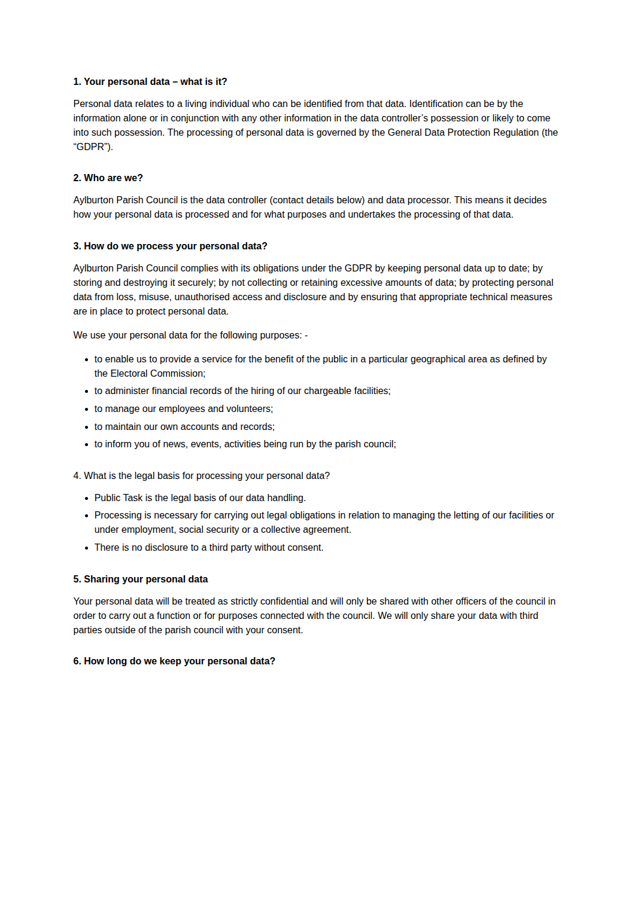1. Your personal data – what is it?
Personal data relates to a living individual who can be identified from that data. Identification can be by the information alone or in conjunction with any other information in the data controller’s possession or likely to come into such possession. The processing of personal data is governed by the General Data Protection Regulation (the “GDPR”).
2. Who are we?
Aylburton Parish Council is the data controller (contact details below) and data processor. This means it decides how your personal data is processed and for what purposes and undertakes the processing of that data.
3. How do we process your personal data?
Aylburton Parish Council complies with its obligations under the GDPR by keeping personal data up to date; by storing and destroying it securely; by not collecting or retaining excessive amounts of data; by protecting personal data from loss, misuse, unauthorised access and disclosure and by ensuring that appropriate technical measures are in place to protect personal data.
We use your personal data for the following purposes: -
to enable us to provide a service for the benefit of the public in a particular geographical area as defined by the Electoral Commission;
to administer financial records of the hiring of our chargeable facilities;
to manage our employees and volunteers;
to maintain our own accounts and records;
to inform you of news, events, activities being run by the parish council;
4. What is the legal basis for processing your personal data?
Public Task is the legal basis of our data handling.
Processing is necessary for carrying out legal obligations in relation to managing the letting of our facilities or under employment, social security or a collective agreement.
There is no disclosure to a third party without consent.
5. Sharing your personal data
Your personal data will be treated as strictly confidential and will only be shared with other officers of the council in order to carry out a function or for purposes connected with the council. We will only share your data with third parties outside of the parish council with your consent.
6. How long do we keep your personal data?